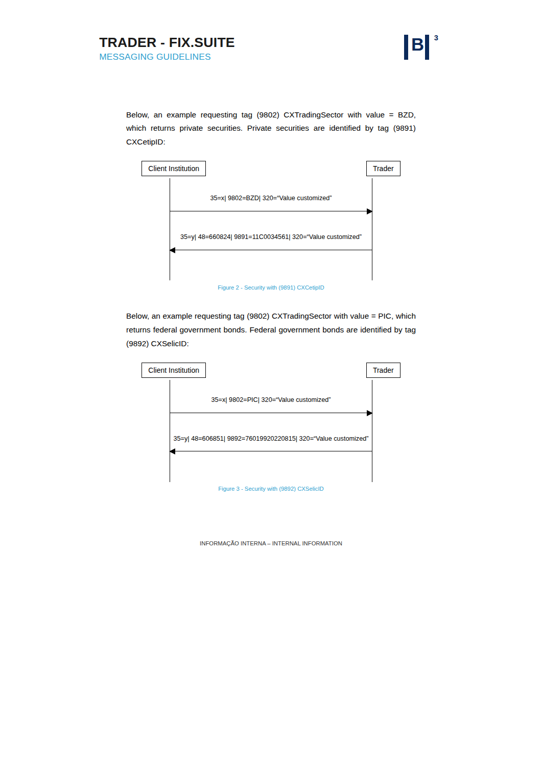TRADER - FIX.SUITE
MESSAGING GUIDELINES
B
3
Below, an example requesting tag (9802) CXTradingSector with value = BZD, which returns private securities. Private securities are identified by tag (9891) CXCetipID:
Client Institution
Trader
35=x| 9802=BZD| 320=“Value customized”
35=y| 48=660824| 9891=11C0034561| 320=“Value customized”
Figure 2 - Security with (9891) CXCetipID
Below, an example requesting tag (9802) CXTradingSector with value = PIC, which returns federal government bonds. Federal government bonds are identified by tag (9892) CXSelicID:
Client Institution
Trader
35=x| 9802=PIC| 320=“Value customized”
35=y| 48=606851| 9892=76019920220815| 320=“Value customized”
Figure 3 - Security with (9892) CXSelicID
INFORMAÇÃO INTERNA – INTERNAL INFORMATION